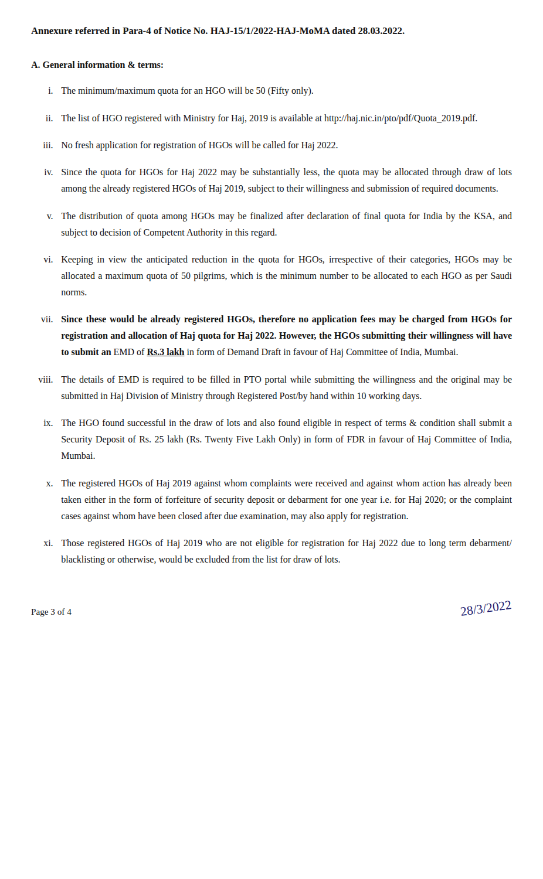Annexure referred in Para-4 of Notice No. HAJ-15/1/2022-HAJ-MoMA dated 28.03.2022.
A. General information & terms:
The minimum/maximum quota for an HGO will be 50 (Fifty only).
The list of HGO registered with Ministry for Haj, 2019 is available at http://haj.nic.in/pto/pdf/Quota_2019.pdf.
No fresh application for registration of HGOs will be called for Haj 2022.
Since the quota for HGOs for Haj 2022 may be substantially less, the quota may be allocated through draw of lots among the already registered HGOs of Haj 2019, subject to their willingness and submission of required documents.
The distribution of quota among HGOs may be finalized after declaration of final quota for India by the KSA, and subject to decision of Competent Authority in this regard.
Keeping in view the anticipated reduction in the quota for HGOs, irrespective of their categories, HGOs may be allocated a maximum quota of 50 pilgrims, which is the minimum number to be allocated to each HGO as per Saudi norms.
Since these would be already registered HGOs, therefore no application fees may be charged from HGOs for registration and allocation of Haj quota for Haj 2022. However, the HGOs submitting their willingness will have to submit an EMD of Rs.3 lakh in form of Demand Draft in favour of Haj Committee of India, Mumbai.
The details of EMD is required to be filled in PTO portal while submitting the willingness and the original may be submitted in Haj Division of Ministry through Registered Post/by hand within 10 working days.
The HGO found successful in the draw of lots and also found eligible in respect of terms & condition shall submit a Security Deposit of Rs. 25 lakh (Rs. Twenty Five Lakh Only) in form of FDR in favour of Haj Committee of India, Mumbai.
The registered HGOs of Haj 2019 against whom complaints were received and against whom action has already been taken either in the form of forfeiture of security deposit or debarment for one year i.e. for Haj 2020; or the complaint cases against whom have been closed after due examination, may also apply for registration.
Those registered HGOs of Haj 2019 who are not eligible for registration for Haj 2022 due to long term debarment/ blacklisting or otherwise, would be excluded from the list for draw of lots.
Page 3 of 4 28/3/2022